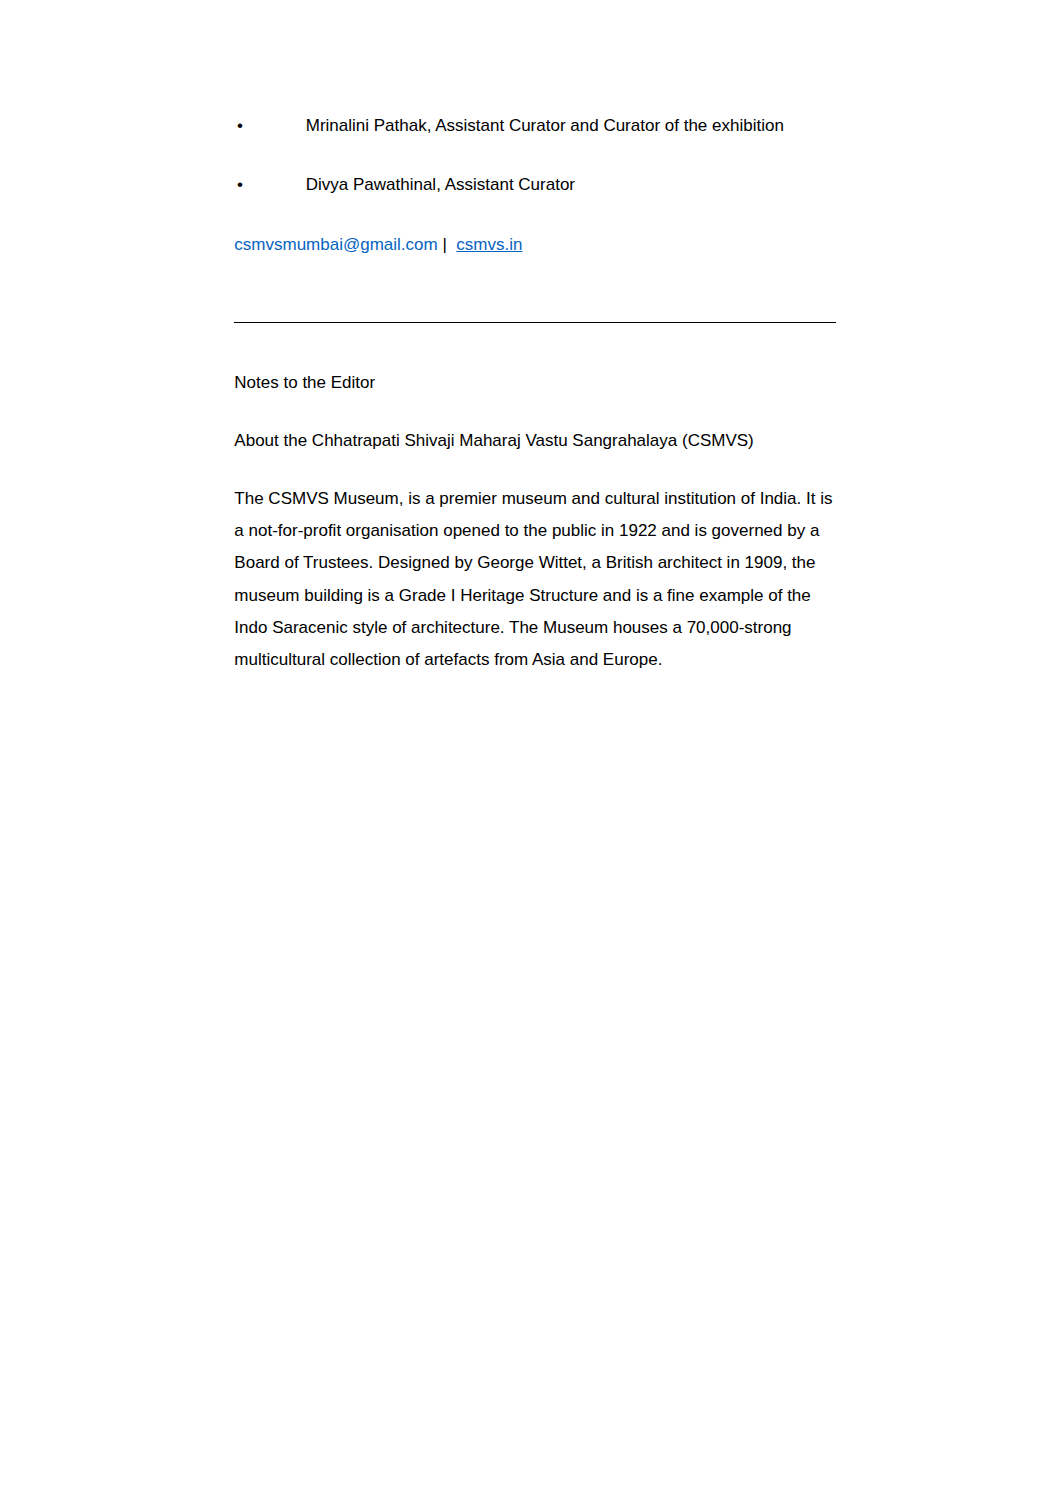• Mrinalini Pathak, Assistant Curator and Curator of the exhibition
• Divya Pawathinal, Assistant Curator
csmvsmumbai@gmail.com | csmvs.in
Notes to the Editor
About the Chhatrapati Shivaji Maharaj Vastu Sangrahalaya (CSMVS)
The CSMVS Museum, is a premier museum and cultural institution of India. It is a not-for-profit organisation opened to the public in 1922 and is governed by a Board of Trustees. Designed by George Wittet, a British architect in 1909, the museum building is a Grade I Heritage Structure and is a fine example of the Indo Saracenic style of architecture. The Museum houses a 70,000-strong multicultural collection of artefacts from Asia and Europe.